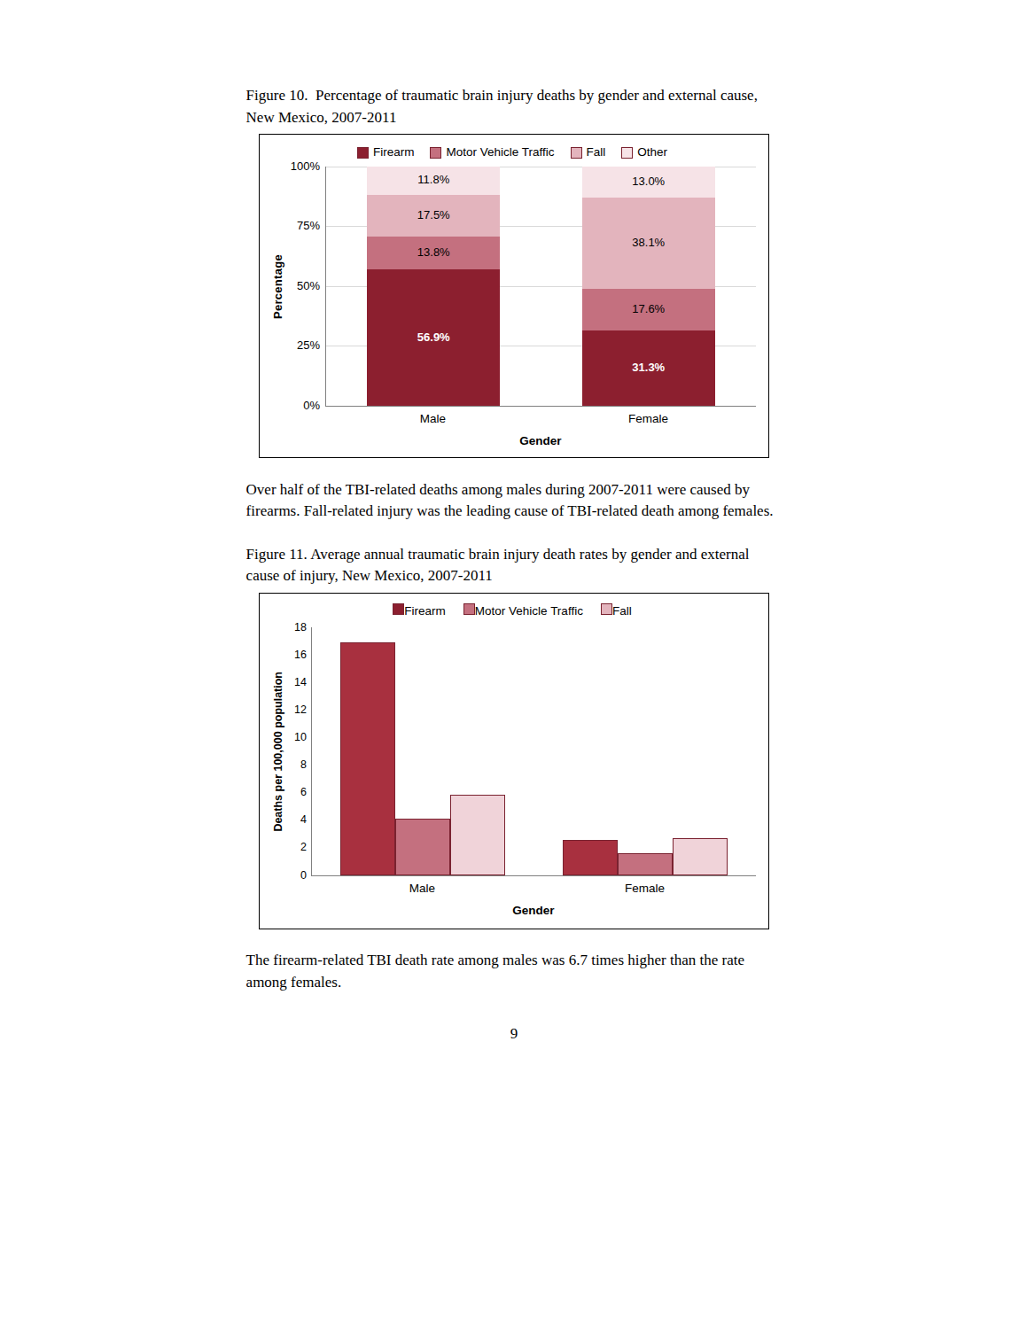Figure 10. Percentage of traumatic brain injury deaths by gender and external cause, New Mexico, 2007-2011
Firearm Motor Vehicle Traffic Fall Other
Percentage
100% 75% 50% 25% 0%
11.8%
17.5%
13.8%
56.9%
13.0%
38.1%
17.6%
31.3%
Male Female
Gender
Over half of the TBI-related deaths among males during 2007-2011 were caused by firearms. Fall-related injury was the leading cause of TBI-related death among females.
Figure 11. Average annual traumatic brain injury death rates by gender and external cause of injury, New Mexico, 2007-2011
Firearm Motor Vehicle Traffic Fall
Deaths per 100,000 population
18 16 14 12 10 8 6 4 2 0
Male Female
Gender
The firearm-related TBI death rate among males was 6.7 times higher than the rate among females.
9